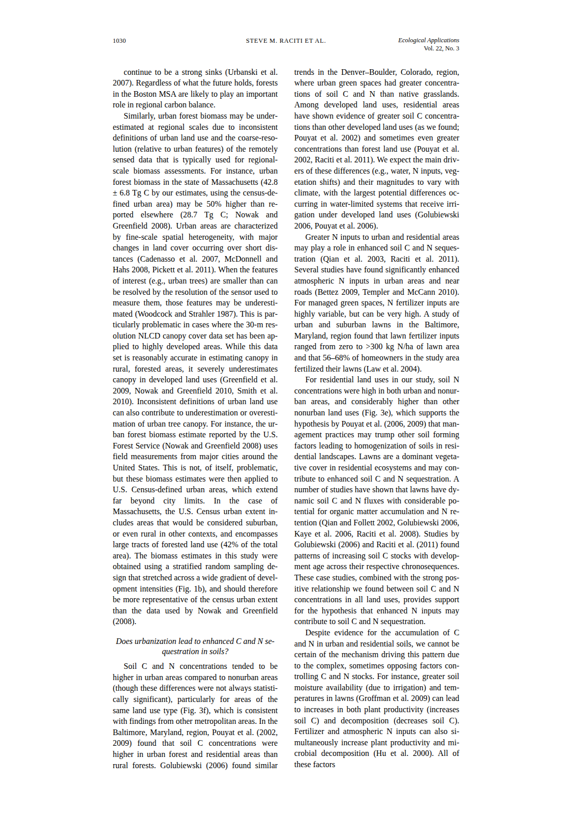1030
STEVE M. RACITI ET AL.
Ecological Applications
Vol. 22, No. 3
continue to be a strong sinks (Urbanski et al. 2007). Regardless of what the future holds, forests in the Boston MSA are likely to play an important role in regional carbon balance.
Similarly, urban forest biomass may be underestimated at regional scales due to inconsistent definitions of urban land use and the coarse-resolution (relative to urban features) of the remotely sensed data that is typically used for regional-scale biomass assessments. For instance, urban forest biomass in the state of Massachusetts (42.8 ± 6.8 Tg C by our estimates, using the census-defined urban area) may be 50% higher than reported elsewhere (28.7 Tg C; Nowak and Greenfield 2008). Urban areas are characterized by fine-scale spatial heterogeneity, with major changes in land cover occurring over short distances (Cadenasso et al. 2007, McDonnell and Hahs 2008, Pickett et al. 2011). When the features of interest (e.g., urban trees) are smaller than can be resolved by the resolution of the sensor used to measure them, those features may be underestimated (Woodcock and Strahler 1987). This is particularly problematic in cases where the 30-m resolution NLCD canopy cover data set has been applied to highly developed areas. While this data set is reasonably accurate in estimating canopy in rural, forested areas, it severely underestimates canopy in developed land uses (Greenfield et al. 2009, Nowak and Greenfield 2010, Smith et al. 2010). Inconsistent definitions of urban land use can also contribute to underestimation or overestimation of urban tree canopy. For instance, the urban forest biomass estimate reported by the U.S. Forest Service (Nowak and Greenfield 2008) uses field measurements from major cities around the United States. This is not, of itself, problematic, but these biomass estimates were then applied to U.S. Census-defined urban areas, which extend far beyond city limits. In the case of Massachusetts, the U.S. Census urban extent includes areas that would be considered suburban, or even rural in other contexts, and encompasses large tracts of forested land use (42% of the total area). The biomass estimates in this study were obtained using a stratified random sampling design that stretched across a wide gradient of development intensities (Fig. 1b), and should therefore be more representative of the census urban extent than the data used by Nowak and Greenfield (2008).
Does urbanization lead to enhanced C and N sequestration in soils?
Soil C and N concentrations tended to be higher in urban areas compared to nonurban areas (though these differences were not always statistically significant), particularly for areas of the same land use type (Fig. 3f), which is consistent with findings from other metropolitan areas. In the Baltimore, Maryland, region, Pouyat et al. (2002, 2009) found that soil C concentrations were higher in urban forest and residential areas than rural forests. Golubiewski (2006) found similar trends in the Denver–Boulder, Colorado, region, where urban green spaces had greater concentrations of soil C and N than native grasslands. Among developed land uses, residential areas have shown evidence of greater soil C concentrations than other developed land uses (as we found; Pouyat et al. 2002) and sometimes even greater concentrations than forest land use (Pouyat et al. 2002, Raciti et al. 2011). We expect the main drivers of these differences (e.g., water, N inputs, vegetation shifts) and their magnitudes to vary with climate, with the largest potential differences occurring in water-limited systems that receive irrigation under developed land uses (Golubiewski 2006, Pouyat et al. 2006).
Greater N inputs to urban and residential areas may play a role in enhanced soil C and N sequestration (Qian et al. 2003, Raciti et al. 2011). Several studies have found significantly enhanced atmospheric N inputs in urban areas and near roads (Bettez 2009, Templer and McCann 2010). For managed green spaces, N fertilizer inputs are highly variable, but can be very high. A study of urban and suburban lawns in the Baltimore, Maryland, region found that lawn fertilizer inputs ranged from zero to >300 kg N/ha of lawn area and that 56–68% of homeowners in the study area fertilized their lawns (Law et al. 2004).
For residential land uses in our study, soil N concentrations were high in both urban and nonurban areas, and considerably higher than other nonurban land uses (Fig. 3e), which supports the hypothesis by Pouyat et al. (2006, 2009) that management practices may trump other soil forming factors leading to homogenization of soils in residential landscapes. Lawns are a dominant vegetative cover in residential ecosystems and may contribute to enhanced soil C and N sequestration. A number of studies have shown that lawns have dynamic soil C and N fluxes with considerable potential for organic matter accumulation and N retention (Qian and Follett 2002, Golubiewski 2006, Kaye et al. 2006, Raciti et al. 2008). Studies by Golubiewski (2006) and Raciti et al. (2011) found patterns of increasing soil C stocks with development age across their respective chronosequences. These case studies, combined with the strong positive relationship we found between soil C and N concentrations in all land uses, provides support for the hypothesis that enhanced N inputs may contribute to soil C and N sequestration.
Despite evidence for the accumulation of C and N in urban and residential soils, we cannot be certain of the mechanism driving this pattern due to the complex, sometimes opposing factors controlling C and N stocks. For instance, greater soil moisture availability (due to irrigation) and temperatures in lawns (Groffman et al. 2009) can lead to increases in both plant productivity (increases soil C) and decomposition (decreases soil C). Fertilizer and atmospheric N inputs can also simultaneously increase plant productivity and microbial decomposition (Hu et al. 2000). All of these factors